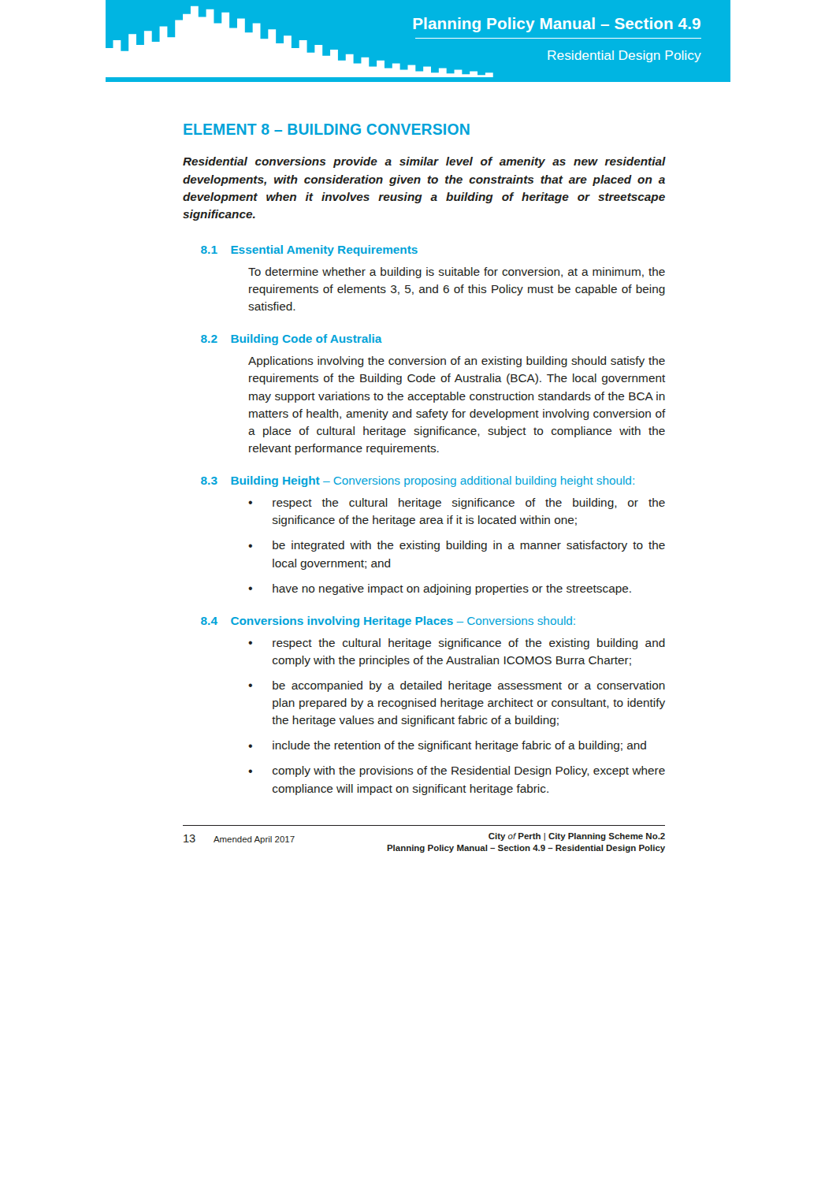Planning Policy Manual – Section 4.9
Residential Design Policy
ELEMENT 8 – BUILDING CONVERSION
Residential conversions provide a similar level of amenity as new residential developments, with consideration given to the constraints that are placed on a development when it involves reusing a building of heritage or streetscape significance.
8.1
Essential Amenity Requirements
To determine whether a building is suitable for conversion, at a minimum, the requirements of elements 3, 5, and 6 of this Policy must be capable of being satisfied.
8.2
Building Code of Australia
Applications involving the conversion of an existing building should satisfy the requirements of the Building Code of Australia (BCA). The local government may support variations to the acceptable construction standards of the BCA in matters of health, amenity and safety for development involving conversion of a place of cultural heritage significance, subject to compliance with the relevant performance requirements.
8.3
Building Height – Conversions proposing additional building height should:
respect the cultural heritage significance of the building, or the significance of the heritage area if it is located within one;
be integrated with the existing building in a manner satisfactory to the local government; and
have no negative impact on adjoining properties or the streetscape.
8.4
Conversions involving Heritage Places – Conversions should:
respect the cultural heritage significance of the existing building and comply with the principles of the Australian ICOMOS Burra Charter;
be accompanied by a detailed heritage assessment or a conservation plan prepared by a recognised heritage architect or consultant, to identify the heritage values and significant fabric of a building;
include the retention of the significant heritage fabric of a building; and
comply with the provisions of the Residential Design Policy, except where compliance will impact on significant heritage fabric.
13 Amended April 2017
City of Perth | City Planning Scheme No.2
Planning Policy Manual – Section 4.9 – Residential Design Policy